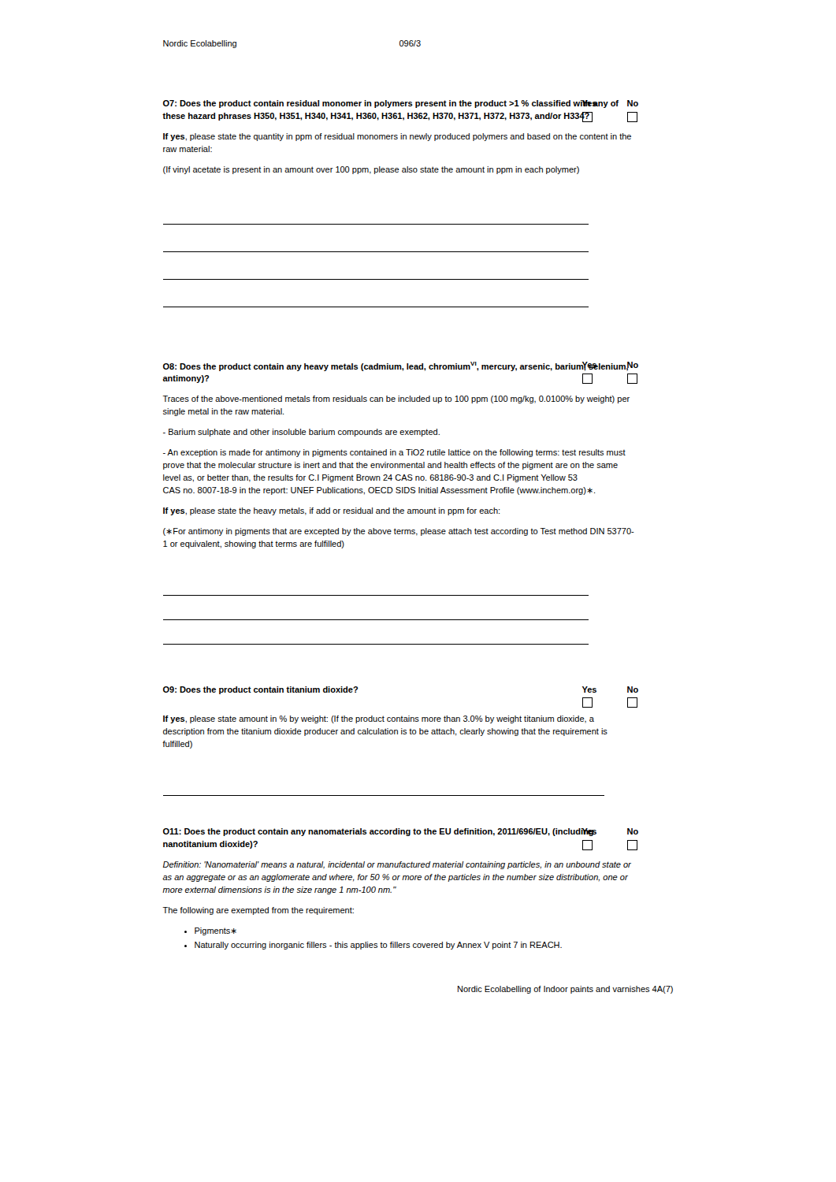Nordic Ecolabelling
096/3
Yes No
O7: Does the product contain residual monomer in polymers present in the product >1 % classified with any of these hazard phrases H350, H351, H340, H341, H360, H361, H362, H370, H371, H372, H373, and/or H334?
If yes, please state the quantity in ppm of residual monomers in newly produced polymers and based on the content in the raw material:
(If vinyl acetate is present in an amount over 100 ppm, please also state the amount in ppm in each polymer)
Yes No
O8: Does the product contain any heavy metals (cadmium, lead, chromiumVI, mercury, arsenic, barium, selenium, antimony)?
Traces of the above-mentioned metals from residuals can be included up to 100 ppm (100 mg/kg, 0.0100% by weight) per single metal in the raw material.
- Barium sulphate and other insoluble barium compounds are exempted.
- An exception is made for antimony in pigments contained in a TiO2 rutile lattice on the following terms: test results must prove that the molecular structure is inert and that the environmental and health effects of the pigment are on the same level as, or better than, the results for C.I Pigment Brown 24 CAS no. 68186-90-3 and C.I Pigment Yellow 53
CAS no. 8007-18-9 in the report: UNEF Publications, OECD SIDS Initial Assessment Profile (www.inchem.org)∗.
If yes, please state the heavy metals, if add or residual and the amount in ppm for each:
(∗For antimony in pigments that are excepted by the above terms, please attach test according to Test method DIN 53770-1 or equivalent, showing that terms are fulfilled)
Yes No
O9: Does the product contain titanium dioxide?
If yes, please state amount in % by weight: (If the product contains more than 3.0% by weight titanium dioxide, a description from the titanium dioxide producer and calculation is to be attach, clearly showing that the requirement is fulfilled)
Yes No
O11: Does the product contain any nanomaterials according to the EU definition, 2011/696/EU, (including nanotitanium dioxide)?
Definition: 'Nanomaterial' means a natural, incidental or manufactured material containing particles, in an unbound state or as an aggregate or as an agglomerate and where, for 50 % or more of the particles in the number size distribution, one or more external dimensions is in the size range 1 nm-100 nm.''
The following are exempted from the requirement:
Pigments∗
Naturally occurring inorganic fillers - this applies to fillers covered by Annex V point 7 in REACH.
Nordic Ecolabelling of Indoor paints and varnishes 4A(7)